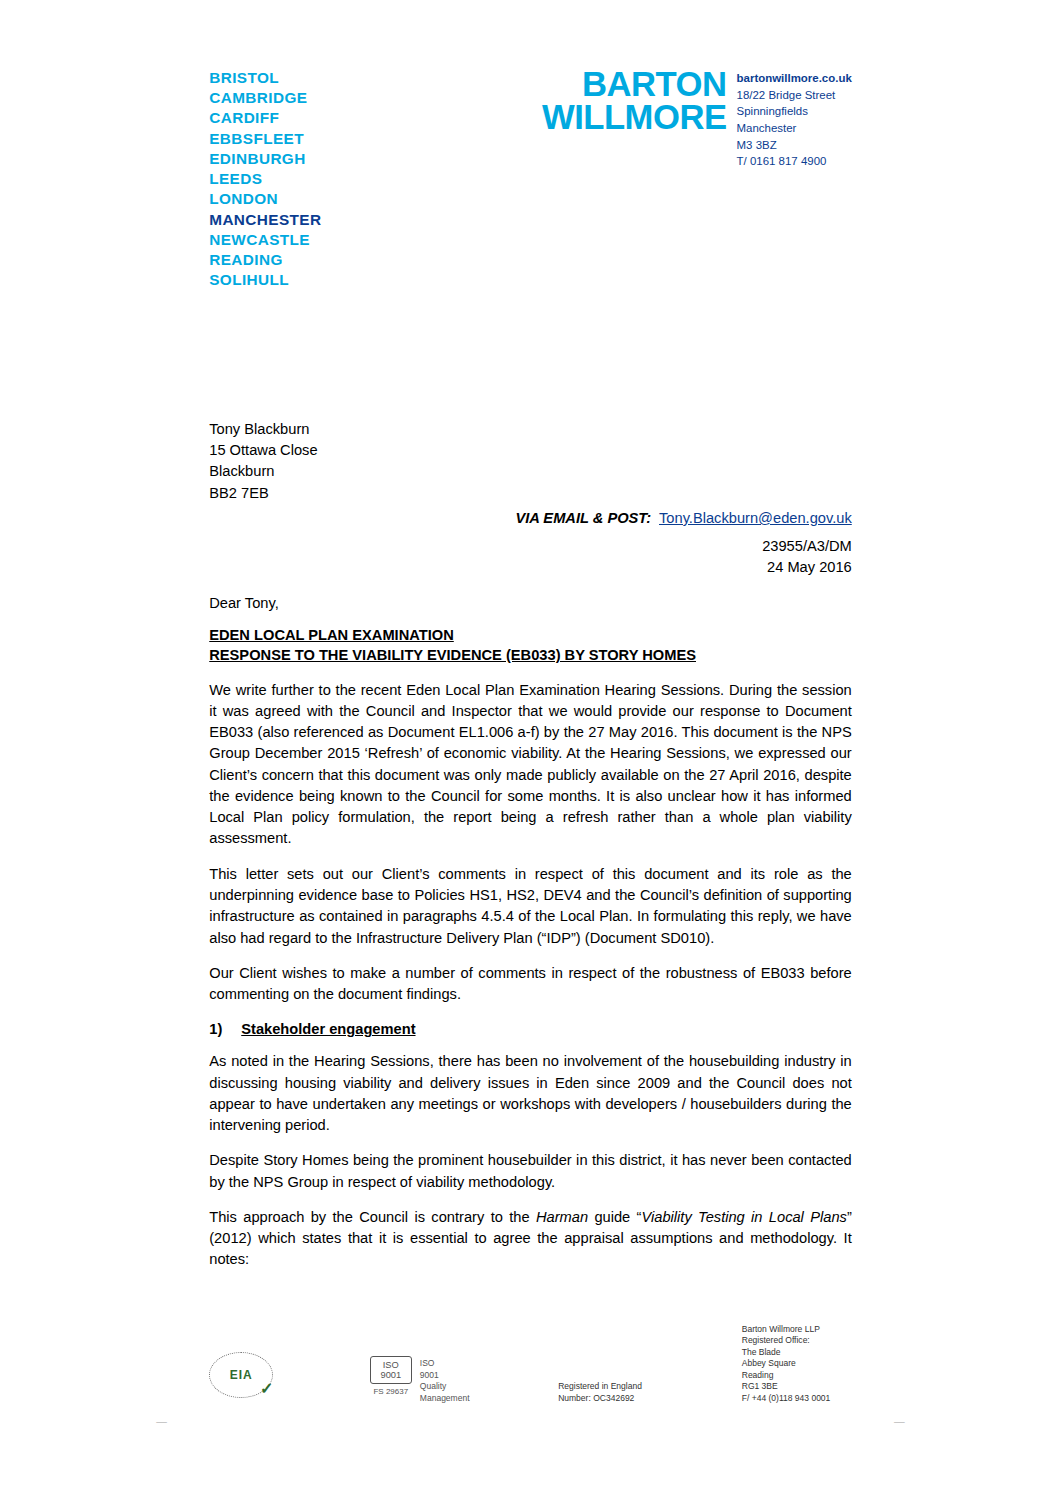BRISTOL
CAMBRIDGE
CARDIFF
EBBSFLEET
EDINBURGH
LEEDS
LONDON
MANCHESTER
NEWCASTLE
READING
SOLIHULL
BARTONWILLMORE
bartonwillmore.co.uk
18/22 Bridge Street
Spinningfields
Manchester
M3 3BZ
T/ 0161 817 4900
Tony Blackburn
15 Ottawa Close
Blackburn
BB2 7EB
VIA EMAIL & POST: Tony.Blackburn@eden.gov.uk
23955/A3/DM
24 May 2016
Dear Tony,
EDEN LOCAL PLAN EXAMINATION
RESPONSE TO THE VIABILITY EVIDENCE (EB033) BY STORY HOMES
We write further to the recent Eden Local Plan Examination Hearing Sessions. During the session it was agreed with the Council and Inspector that we would provide our response to Document EB033 (also referenced as Document EL1.006 a-f) by the 27 May 2016. This document is the NPS Group December 2015 ‘Refresh’ of economic viability. At the Hearing Sessions, we expressed our Client’s concern that this document was only made publicly available on the 27 April 2016, despite the evidence being known to the Council for some months. It is also unclear how it has informed Local Plan policy formulation, the report being a refresh rather than a whole plan viability assessment.
This letter sets out our Client’s comments in respect of this document and its role as the underpinning evidence base to Policies HS1, HS2, DEV4 and the Council’s definition of supporting infrastructure as contained in paragraphs 4.5.4 of the Local Plan. In formulating this reply, we have also had regard to the Infrastructure Delivery Plan (“IDP”) (Document SD010).
Our Client wishes to make a number of comments in respect of the robustness of EB033 before commenting on the document findings.
1) Stakeholder engagement
As noted in the Hearing Sessions, there has been no involvement of the housebuilding industry in discussing housing viability and delivery issues in Eden since 2009 and the Council does not appear to have undertaken any meetings or workshops with developers / housebuilders during the intervening period.
Despite Story Homes being the prominent housebuilder in this district, it has never been contacted by the NPS Group in respect of viability methodology.
This approach by the Council is contrary to the Harman guide “Viability Testing in Local Plans” (2012) which states that it is essential to agree the appraisal assumptions and methodology. It notes:
EIA
✓
ISO
9001
FS 29637
ISO
9001
Quality
Management
Registered in England
Number: OC342692
Barton Willmore LLP
Registered Office:
The Blade
Abbey Square
Reading
RG1 3BE
F/ +44 (0)118 943 0001
— —